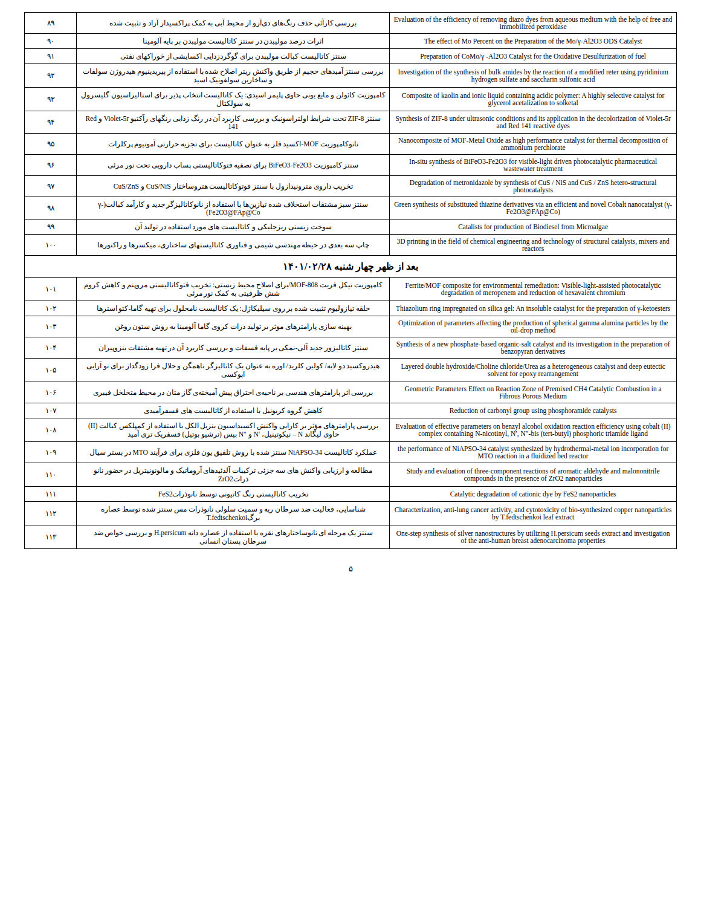| Evaluation of the efficiency of removing diazo dyes from aqueous medium with the help of free and immobilized peroxidase | بررسی کارآئی حذف رنگ‌های دی‌آزو از محیط آبی به کمک پراکسیداز آزاد و تثبیت شده | ۸۹ |
| The effect of Mo Percent on the Preparation of the Mo/γ-Al2O3 ODS Catalyst | اثرات درصد مولیبدن در سنتز کاتالیست مولیبدن بر پایه آلومینا | ۹۰ |
| Preparation of CoMo/γ -Al2O3 Catalyst for the Oxidative Desulfurization of fuel | سنتز کاتالیست کبالت مولیبدن برای گوگردزدایی اکسایشی از خوراکهای نفتی | ۹۱ |
| Investigation of the synthesis of bulk amides by the reaction of a modified reter using pyridinium hydrogen sulfate and saccharin sulfonic acid | بررسی سنتز آمیدهای حجیم از طریق واکنش ریتر اصلاح شده با استفاده از پیریدینیوم هیدروژن سولفات و ساخارین سولفونیک اسید | ۹۲ |
| Composite of kaolin and ionic liquid containing acidic polymer: A highly selective catalyst for glycerol acetalization to solketal | کامپوزیت کائولن و مایع یونی حاوی پلیمر اسیدی: یک کاتالیست انتخاب پذیر برای استالیزاسیون گلیسرول به سولکتال | ۹۳ |
| Synthesis of ZIF-8 under ultrasonic conditions and its application in the decolorization of Violet-5r and Red 141 reactive dyes | سنتز ZIF-8 تحت شرایط اولتراسونیک و بررسی کاربرد آن در رنگ زدایی رنگهای رآکتیو Violet-5r و Red 141 | ۹۴ |
| Nanocomposite of MOF-Metal Oxide as high performance catalyst for thermal decomposition of ammonium perchlorate | نانوکامپوزیت MOF-اکسید فلز به عنوان کاتالیست برای تجزیه حرارتی آمونیوم پرکلرات | ۹۵ |
| In-situ synthesis of BiFeO3-Fe2O3 for visible-light driven photocatalytic pharmaceutical wastewater treatment | سنتز کامپوزیت BiFeO3-Fe2O3 برای تصفیه فتوکاتالیستی پساب دارویی تحت نور مرئی | ۹۶ |
| Degradation of metronidazole by synthesis of CuS / NiS and CuS / ZnS hetero-structural photocatalysts | تخریب داروی مترونیدازول با سنتز فوتوکاتالیست هتروساختار CuS/NiS و CuS/ZnS | ۹۷ |
| Green synthesis of substituted thiazine derivatives via an efficient and novel Cobalt nanocatalyst (γ-Fe2O3@FAp@Co) | سنتز سبز مشتقات استخلاف شده تیازین‌ها با استفاده از نانوکاتالیزگر جدید و کارآمد کبالت(γ-Fe2O3@FAp@Co) | ۹۸ |
| Catalists for production of Biodiesel from Microalgae | سوخت زیستی ریزجلبکی و کاتالیست های مورد استفاده در تولید آن | ۹۹ |
| 3D printing in the field of chemical engineering and technology of structural catalysts, mixers and reactors | چاپ سه بعدی در حیطه مهندسی شیمی و فناوری کاتالیستهای ساختاری، میکسرها و راکتورها | ۱۰۰ |
| بعد از ظهر چهار شنبه ۱۴۰۱/۰۲/۲۸ |
| Ferrite/MOF composite for environmental remediation: Visible-light-assisted photocatalytic degradation of meropenem and reduction of hexavalent chromium | کامپوزیت نیکل فریت MOF-808/برای اصلاح محیط زیستی: تخریب فتوکاتالیستی مروپنم و کاهش کروم شش ظرفیتی به کمک نور مرئی | ۱۰۱ |
| Thiazolium ring impregnated on silica gel: An insoluble catalyst for the preparation of γ-ketoesters | حلقه تیازولیوم تثبیت شده بر روی سیلیکاژل: یک کاتالیست نامحلول برای تهیه گاما-کتو استرها | ۱۰۲ |
| Optimization of parameters affecting the production of spherical gamma alumina particles by the oil-drop method | بهینه سازی پارامترهای موثر بر تولید ذرات کروی گاما آلومینا به روش ستون روغن | ۱۰۳ |
| Synthesis of a new phosphate-based organic-salt catalyst and its investigation in the preparation of benzopyran derivatives | سنتز کاتالیزور جدید آلی-نمکی بر پایه فسفات و بررسی کاربرد آن در تهیه مشتقات بنزوپیران | ۱۰۴ |
| Layered double hydroxide/Choline chloride/Urea as a heterogeneous catalyst and deep eutectic solvent for epoxy rearrangement | هیدروکسید دو لایه/ کولین کلرید/ اوره به عنوان یک کاتالیزگر ناهمگن و حلال فرا زودگداز برای نو آرایی اپوکسی | ۱۰۵ |
| Geometric Parameters Effect on Reaction Zone of Premixed CH4 Catalytic Combustion in a Fibrous Porous Medium | بررسی اثر پارامترهای هندسی بر ناحیه‌ی احتراق پیش آمیخته‌ی گاز متان در محیط متخلخل فیبری | ۱۰۶ |
| Reduction of carbonyl group using phosphoramide catalysts | کاهش گروه کربونیل با استفاده از کاتالیست های فسفرآمیدی | ۱۰۷ |
| Evaluation of effective parameters on benzyl alcohol oxidation reaction efficiency using cobalt (II) complex containing N-nicotinyl, N′, N″-bis (tert-butyl) phosphoric triamide ligand | بررسی پارامترهای مؤثر بر کارایی واکنش اکسیداسیون بنزیل الکل با استفاده از کمپلکس کبالت (II) حاوی لیگاند N – نیکوتینیل، ′N و ″N بیس (ترشیو بوتیل) فسفریک تری آمید | ۱۰۸ |
| the performance of NiAPSO-34 catalyst synthesized by hydrothermal-metal ion incorporation for MTO reaction in a fluidized bed reactor | عملکرد کاتالیست NiAPSO-34 سنتز شده با روش تلفیق یون فلزی برای فرآیند MTO در بستر سیال | ۱۰۹ |
| Study and evaluation of three-component reactions of aromatic aldehyde and malononitrile compounds in the presence of ZrO2 nanoparticles | مطالعه و ارزیابی واکنش های سه جزئی ترکیبات آلدئیدهای آروماتیک و مالونونیتریل در حضور نانو ذراتZrO2 | ۱۱۰ |
| Catalytic degradation of cationic dye by FeS2 nanoparticles | تخریب کاتالیستی رنگ کاتیونی توسط نانوذراتFeS2 | ۱۱۱ |
| Characterization, anti-lung cancer activity, and cytotoxicity of bio-synthesized copper nanoparticles by T.fedtschenkoi leaf extract | شناسایی، فعالیت ضد سرطان ریه و سمیت سلولی نانوذرات مس سنتز شده توسط عصاره برگT.fedtschenkoi | ۱۱۲ |
| One-step synthesis of silver nanostructures by utilizing H.persicum seeds extract and investigation of the anti-human breast adenocarcinoma properties | سنتز یک مرحله ای نانوساختارهای نقره با استفاده از عصاره دانه H.persicum و بررسی خواص ضد سرطان پستان انسانی | ۱۱۳ |
۵